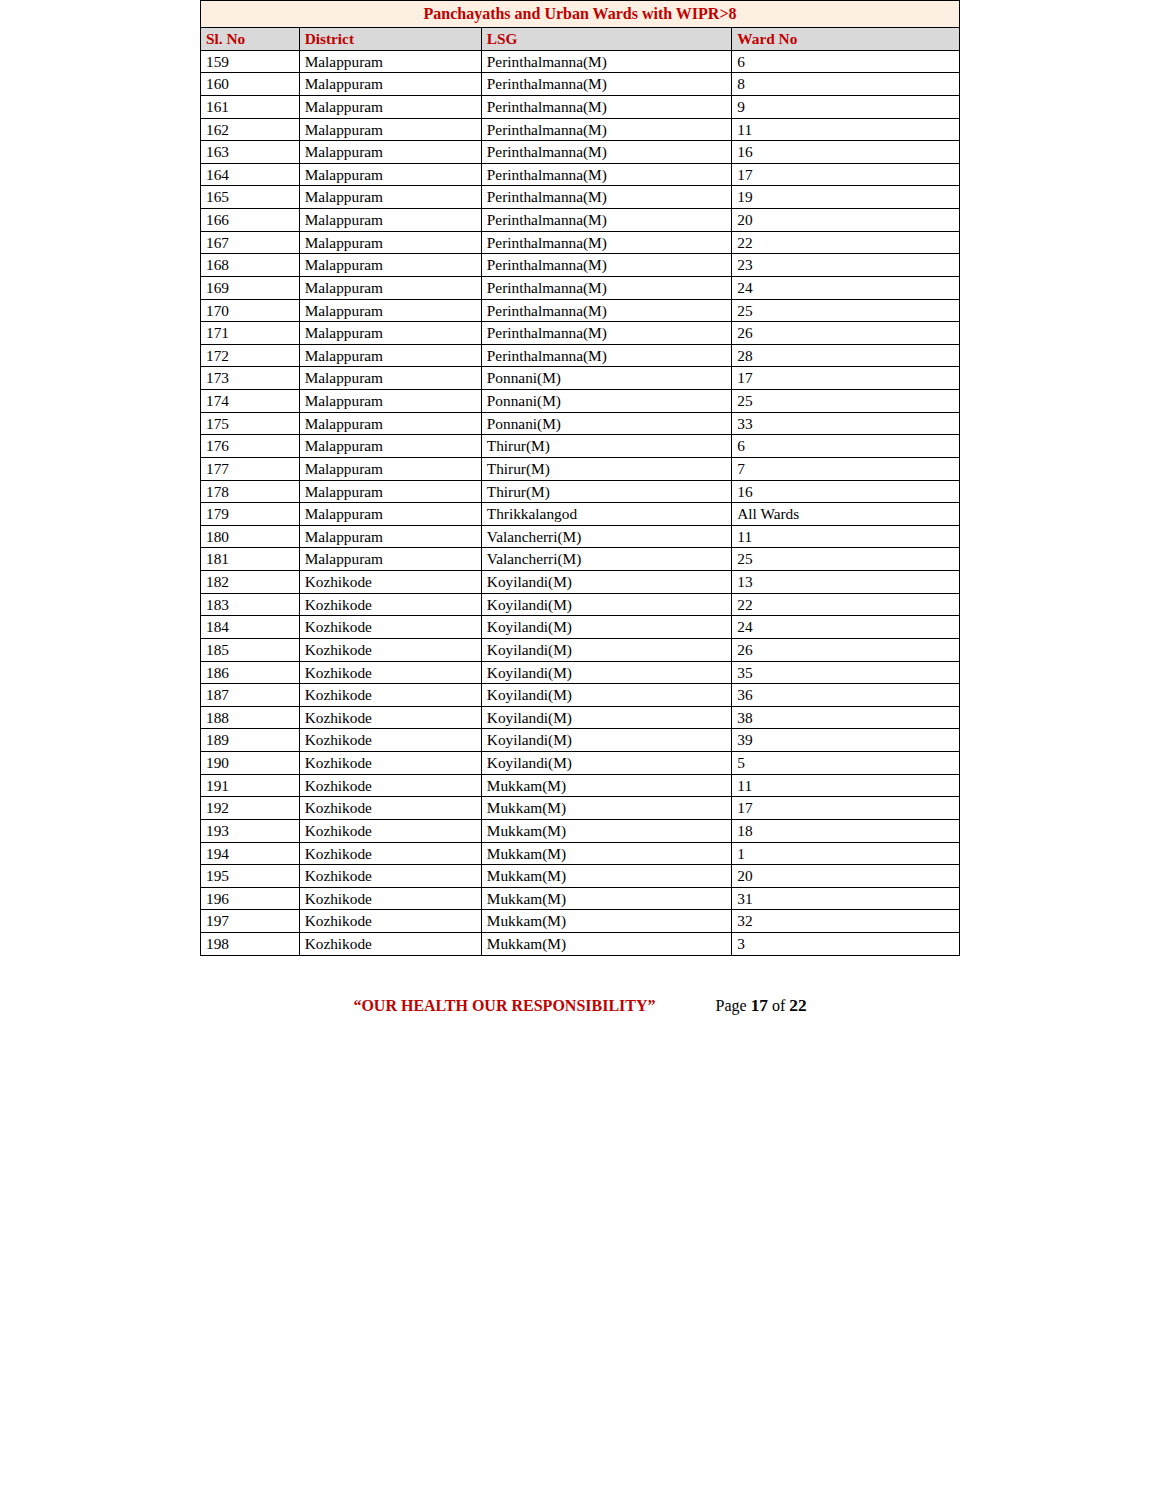Panchayaths and Urban Wards with WIPR>8
| Sl. No | District | LSG | Ward No |
| --- | --- | --- | --- |
| 159 | Malappuram | Perinthalmanna(M) | 6 |
| 160 | Malappuram | Perinthalmanna(M) | 8 |
| 161 | Malappuram | Perinthalmanna(M) | 9 |
| 162 | Malappuram | Perinthalmanna(M) | 11 |
| 163 | Malappuram | Perinthalmanna(M) | 16 |
| 164 | Malappuram | Perinthalmanna(M) | 17 |
| 165 | Malappuram | Perinthalmanna(M) | 19 |
| 166 | Malappuram | Perinthalmanna(M) | 20 |
| 167 | Malappuram | Perinthalmanna(M) | 22 |
| 168 | Malappuram | Perinthalmanna(M) | 23 |
| 169 | Malappuram | Perinthalmanna(M) | 24 |
| 170 | Malappuram | Perinthalmanna(M) | 25 |
| 171 | Malappuram | Perinthalmanna(M) | 26 |
| 172 | Malappuram | Perinthalmanna(M) | 28 |
| 173 | Malappuram | Ponnani(M) | 17 |
| 174 | Malappuram | Ponnani(M) | 25 |
| 175 | Malappuram | Ponnani(M) | 33 |
| 176 | Malappuram | Thirur(M) | 6 |
| 177 | Malappuram | Thirur(M) | 7 |
| 178 | Malappuram | Thirur(M) | 16 |
| 179 | Malappuram | Thrikkalangod | All Wards |
| 180 | Malappuram | Valancherri(M) | 11 |
| 181 | Malappuram | Valancherri(M) | 25 |
| 182 | Kozhikode | Koyilandi(M) | 13 |
| 183 | Kozhikode | Koyilandi(M) | 22 |
| 184 | Kozhikode | Koyilandi(M) | 24 |
| 185 | Kozhikode | Koyilandi(M) | 26 |
| 186 | Kozhikode | Koyilandi(M) | 35 |
| 187 | Kozhikode | Koyilandi(M) | 36 |
| 188 | Kozhikode | Koyilandi(M) | 38 |
| 189 | Kozhikode | Koyilandi(M) | 39 |
| 190 | Kozhikode | Koyilandi(M) | 5 |
| 191 | Kozhikode | Mukkam(M) | 11 |
| 192 | Kozhikode | Mukkam(M) | 17 |
| 193 | Kozhikode | Mukkam(M) | 18 |
| 194 | Kozhikode | Mukkam(M) | 1 |
| 195 | Kozhikode | Mukkam(M) | 20 |
| 196 | Kozhikode | Mukkam(M) | 31 |
| 197 | Kozhikode | Mukkam(M) | 32 |
| 198 | Kozhikode | Mukkam(M) | 3 |
“OUR HEALTH OUR RESPONSIBILITY” Page 17 of 22